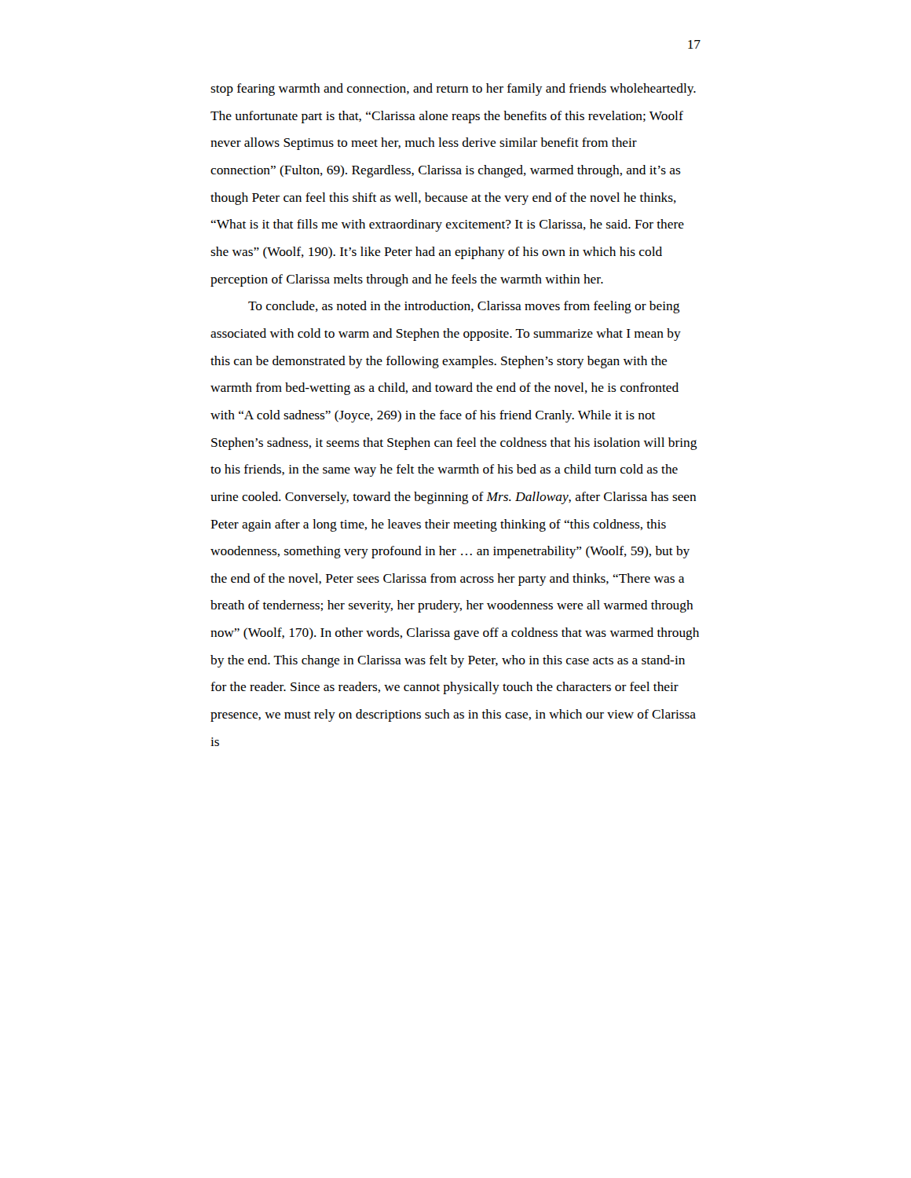17
stop fearing warmth and connection, and return to her family and friends wholeheartedly. The unfortunate part is that, “Clarissa alone reaps the benefits of this revelation; Woolf never allows Septimus to meet her, much less derive similar benefit from their connection” (Fulton, 69). Regardless, Clarissa is changed, warmed through, and it’s as though Peter can feel this shift as well, because at the very end of the novel he thinks, “What is it that fills me with extraordinary excitement? It is Clarissa, he said. For there she was” (Woolf, 190). It’s like Peter had an epiphany of his own in which his cold perception of Clarissa melts through and he feels the warmth within her.
To conclude, as noted in the introduction, Clarissa moves from feeling or being associated with cold to warm and Stephen the opposite. To summarize what I mean by this can be demonstrated by the following examples. Stephen’s story began with the warmth from bed-wetting as a child, and toward the end of the novel, he is confronted with “A cold sadness” (Joyce, 269) in the face of his friend Cranly. While it is not Stephen’s sadness, it seems that Stephen can feel the coldness that his isolation will bring to his friends, in the same way he felt the warmth of his bed as a child turn cold as the urine cooled. Conversely, toward the beginning of Mrs. Dalloway, after Clarissa has seen Peter again after a long time, he leaves their meeting thinking of “this coldness, this woodenness, something very profound in her … an impenetrability” (Woolf, 59), but by the end of the novel, Peter sees Clarissa from across her party and thinks, “There was a breath of tenderness; her severity, her prudery, her woodenness were all warmed through now” (Woolf, 170). In other words, Clarissa gave off a coldness that was warmed through by the end. This change in Clarissa was felt by Peter, who in this case acts as a stand-in for the reader. Since as readers, we cannot physically touch the characters or feel their presence, we must rely on descriptions such as in this case, in which our view of Clarissa is